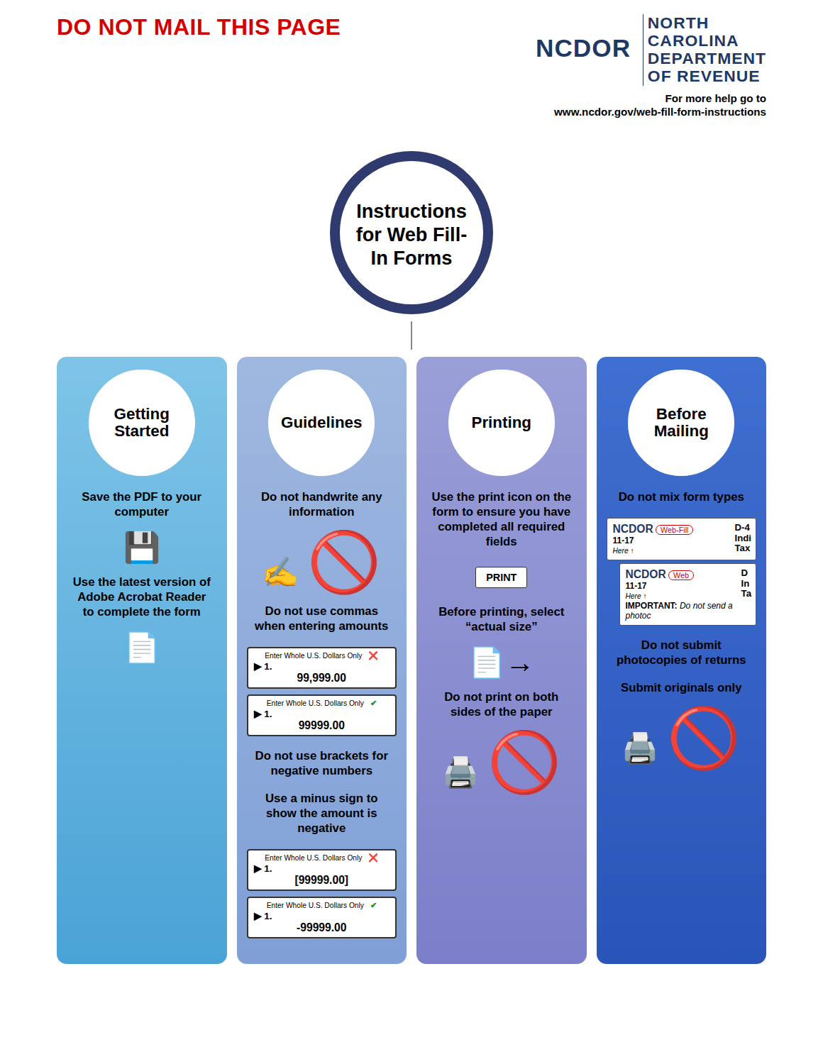DO NOT MAIL THIS PAGE
NC DOR NORTH
CAROLINA
DEPARTMENT
OF REVENUE
For more help go to
www.ncdor.gov/web-fill-form-instructions
Instructions for Web Fill-In Forms
Getting Started
Save the PDF to your computer
💾
Use the latest version of Adobe Acrobat Reader to complete the form
📄
Guidelines
Do not handwrite any information
✍️ 🚫
Do not use commas when entering amounts
Enter Whole U.S. Dollars Only ❌ ▶ 1. 99,999.00
Enter Whole U.S. Dollars Only ✔ ▶ 1. 99999.00
Do not use brackets for negative numbers
Use a minus sign to show the amount is negative
Enter Whole U.S. Dollars Only ❌ ▶ 1.[99999.00]
Enter Whole U.S. Dollars Only ✔ ▶ 1.-99999.00
Printing
Use the print icon on the form to ensure you have completed all required fields
PRINT
Before printing, select “actual size”
📄→
Do not print on both sides of the paper
🖨️ 🚫
Before Mailing
Do not mix form types
NCDOR Web-Fill 11-17 D-4
Indi
Tax Here ↑
NCDOR Web 11-17 D
In
Ta Here ↑
IMPORTANT: Do not send a photoc
Do not submit photocopies of returns
Submit originals only
🖨️ 🚫